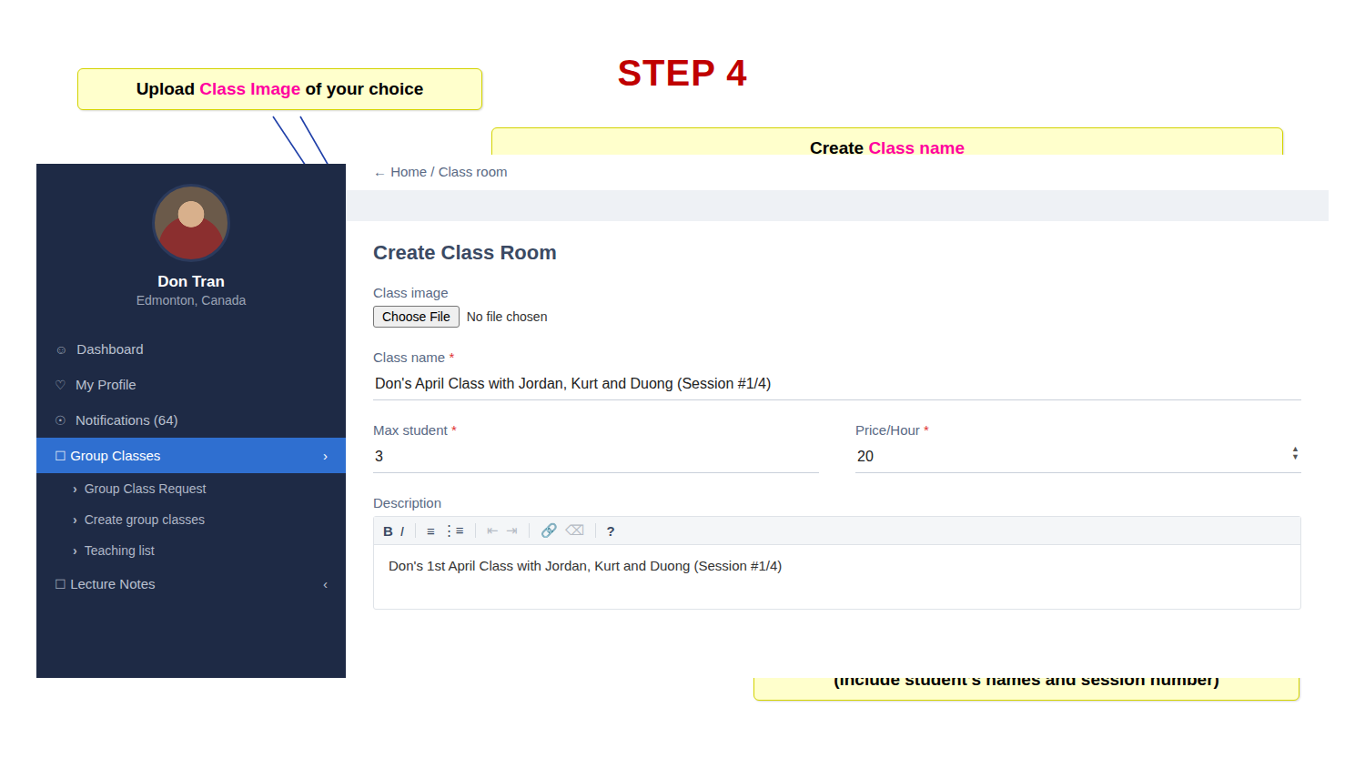STEP 4
Upload Class Image of your choice
Create Class name
(include student’s names and month with session number)
Add number of students
Enter your pay-rate per hour
Write some Class Description
(include student’s names and session number)
Don Tran
Edmonton, Canada
☺ Dashboard
♡ My Profile
☉ Notifications (64)
☐ Group Classes ›
Group Class Request
Create group classes
Teaching list
☐ Lecture Notes ‹
← Home / Class room
Create Class Room
Class image
Choose File No file chosen
Class name *
Max student *
Price/Hour *
▲ ▼
Description
B I
≡ ⋮≡
⇤ ⇥
🔗 ⌫
?
Don's 1st April Class with Jordan, Kurt and Duong (Session #1/4)